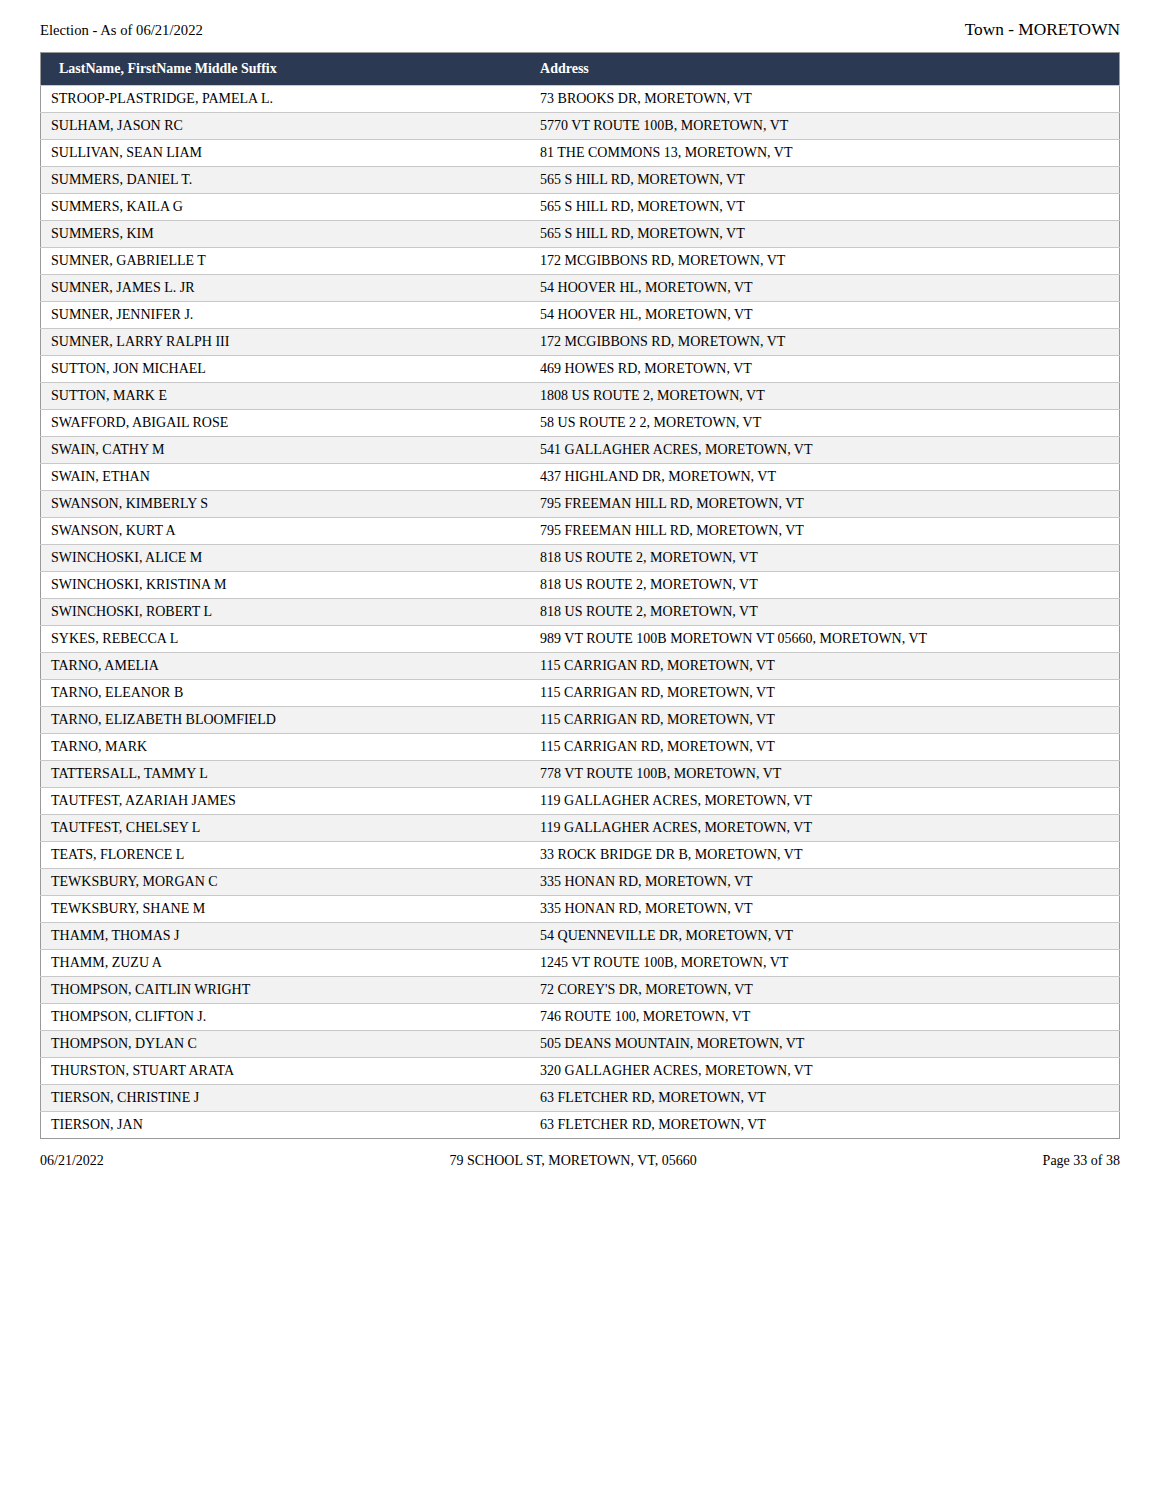Election - As of 06/21/2022
Town - MORETOWN
| LastName, FirstName Middle Suffix | Address |
| --- | --- |
| STROOP-PLASTRIDGE, PAMELA L. | 73 BROOKS DR, MORETOWN, VT |
| SULHAM, JASON RC | 5770 VT ROUTE 100B, MORETOWN, VT |
| SULLIVAN, SEAN LIAM | 81 THE COMMONS 13, MORETOWN, VT |
| SUMMERS, DANIEL T. | 565 S HILL RD, MORETOWN, VT |
| SUMMERS, KAILA G | 565 S HILL RD, MORETOWN, VT |
| SUMMERS, KIM | 565 S HILL RD, MORETOWN, VT |
| SUMNER, GABRIELLE T | 172 MCGIBBONS RD, MORETOWN, VT |
| SUMNER, JAMES L. JR | 54 HOOVER HL, MORETOWN, VT |
| SUMNER, JENNIFER J. | 54 HOOVER HL, MORETOWN, VT |
| SUMNER, LARRY RALPH III | 172 MCGIBBONS RD, MORETOWN, VT |
| SUTTON, JON MICHAEL | 469 HOWES RD, MORETOWN, VT |
| SUTTON, MARK E | 1808 US ROUTE 2, MORETOWN, VT |
| SWAFFORD, ABIGAIL ROSE | 58 US ROUTE 2 2, MORETOWN, VT |
| SWAIN, CATHY M | 541 GALLAGHER ACRES, MORETOWN, VT |
| SWAIN, ETHAN | 437 HIGHLAND DR, MORETOWN, VT |
| SWANSON, KIMBERLY S | 795 FREEMAN HILL RD, MORETOWN, VT |
| SWANSON, KURT A | 795 FREEMAN HILL RD, MORETOWN, VT |
| SWINCHOSKI, ALICE M | 818 US ROUTE 2, MORETOWN, VT |
| SWINCHOSKI, KRISTINA M | 818 US ROUTE 2, MORETOWN, VT |
| SWINCHOSKI, ROBERT L | 818 US ROUTE 2, MORETOWN, VT |
| SYKES, REBECCA L | 989 VT ROUTE 100B MORETOWN VT 05660, MORETOWN, VT |
| TARNO, AMELIA | 115 CARRIGAN RD, MORETOWN, VT |
| TARNO, ELEANOR B | 115 CARRIGAN RD, MORETOWN, VT |
| TARNO, ELIZABETH BLOOMFIELD | 115 CARRIGAN RD, MORETOWN, VT |
| TARNO, MARK | 115 CARRIGAN RD, MORETOWN, VT |
| TATTERSALL, TAMMY L | 778 VT ROUTE 100B, MORETOWN, VT |
| TAUTFEST, AZARIAH JAMES | 119 GALLAGHER ACRES, MORETOWN, VT |
| TAUTFEST, CHELSEY L | 119 GALLAGHER ACRES, MORETOWN, VT |
| TEATS, FLORENCE L | 33 ROCK BRIDGE DR B, MORETOWN, VT |
| TEWKSBURY, MORGAN C | 335 HONAN RD, MORETOWN, VT |
| TEWKSBURY, SHANE M | 335 HONAN RD, MORETOWN, VT |
| THAMM, THOMAS J | 54 QUENNEVILLE DR, MORETOWN, VT |
| THAMM, ZUZU A | 1245 VT ROUTE 100B, MORETOWN, VT |
| THOMPSON, CAITLIN WRIGHT | 72 COREY'S DR, MORETOWN, VT |
| THOMPSON, CLIFTON J. | 746 ROUTE 100, MORETOWN, VT |
| THOMPSON, DYLAN C | 505 DEANS MOUNTAIN, MORETOWN, VT |
| THURSTON, STUART ARATA | 320 GALLAGHER ACRES, MORETOWN, VT |
| TIERSON, CHRISTINE J | 63 FLETCHER RD, MORETOWN, VT |
| TIERSON, JAN | 63 FLETCHER RD, MORETOWN, VT |
06/21/2022
79 SCHOOL ST, MORETOWN, VT, 05660
Page 33 of 38